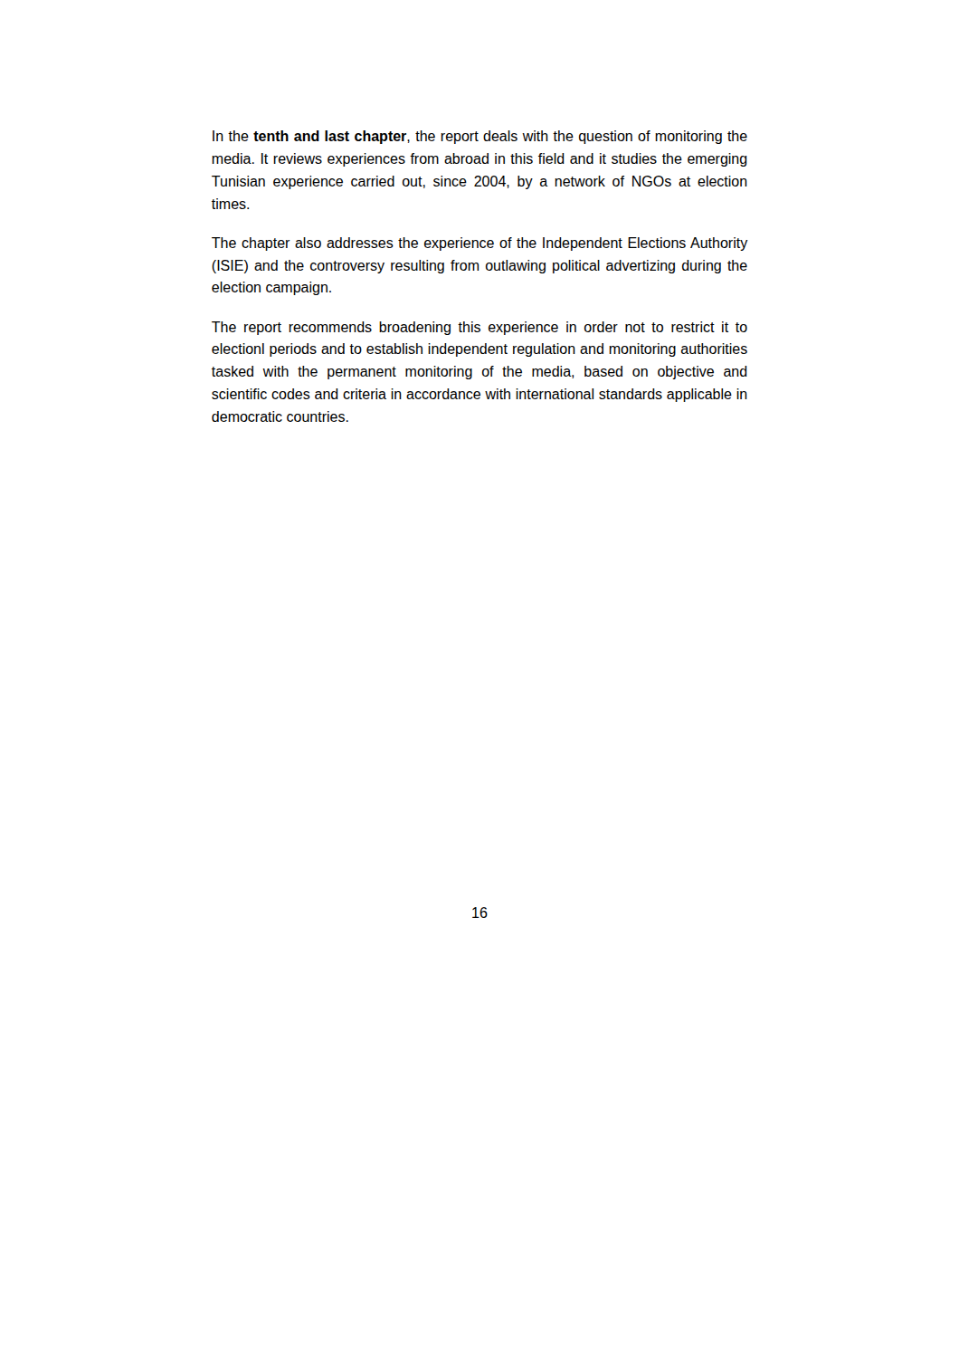In the tenth and last chapter, the report deals with the question of monitoring the media. It reviews experiences from abroad in this field and it studies the emerging Tunisian experience carried out, since 2004, by a network of NGOs at election times.
The chapter also addresses the experience of the Independent Elections Authority (ISIE) and the controversy resulting from outlawing political advertizing during the election campaign.
The report recommends broadening this experience in order not to restrict it to electionl periods and to establish independent regulation and monitoring authorities tasked with the permanent monitoring of the media, based on objective and scientific codes and criteria in accordance with international standards applicable in democratic countries.
16